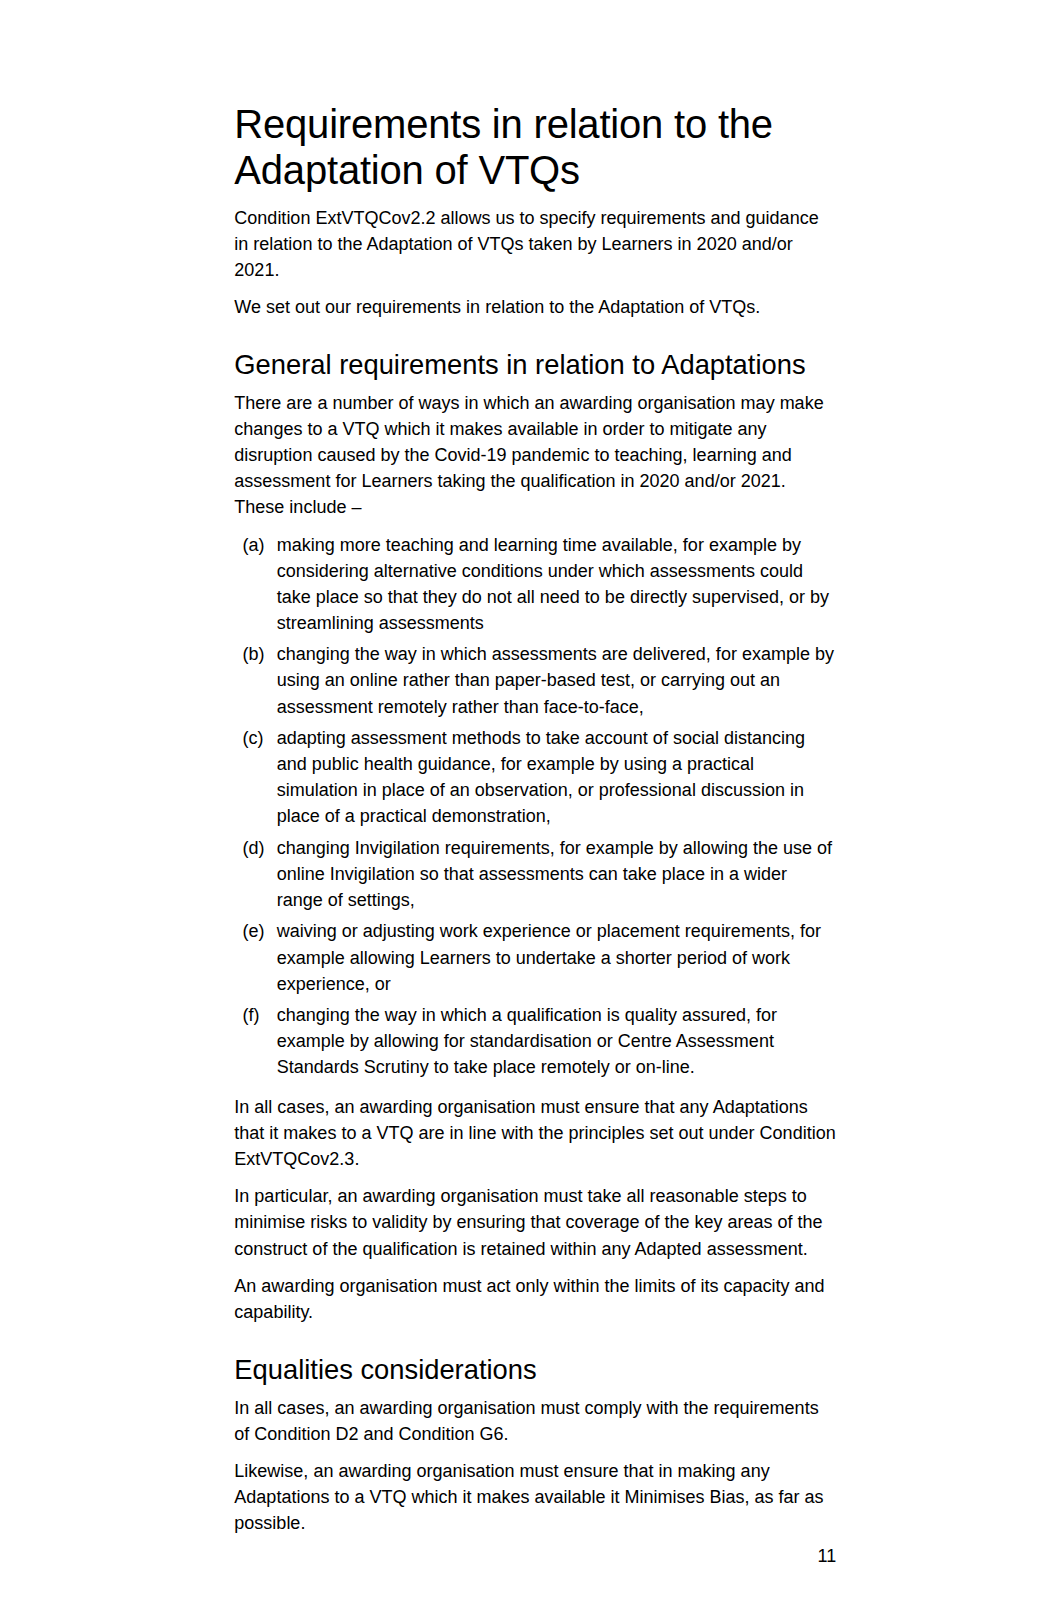Requirements in relation to the Adaptation of VTQs
Condition ExtVTQCov2.2 allows us to specify requirements and guidance in relation to the Adaptation of VTQs taken by Learners in 2020 and/or 2021.
We set out our requirements in relation to the Adaptation of VTQs.
General requirements in relation to Adaptations
There are a number of ways in which an awarding organisation may make changes to a VTQ which it makes available in order to mitigate any disruption caused by the Covid-19 pandemic to teaching, learning and assessment for Learners taking the qualification in 2020 and/or 2021. These include –
(a) making more teaching and learning time available, for example by considering alternative conditions under which assessments could take place so that they do not all need to be directly supervised, or by streamlining assessments
(b) changing the way in which assessments are delivered, for example by using an online rather than paper-based test, or carrying out an assessment remotely rather than face-to-face,
(c) adapting assessment methods to take account of social distancing and public health guidance, for example by using a practical simulation in place of an observation, or professional discussion in place of a practical demonstration,
(d) changing Invigilation requirements, for example by allowing the use of online Invigilation so that assessments can take place in a wider range of settings,
(e) waiving or adjusting work experience or placement requirements, for example allowing Learners to undertake a shorter period of work experience, or
(f) changing the way in which a qualification is quality assured, for example by allowing for standardisation or Centre Assessment Standards Scrutiny to take place remotely or on-line.
In all cases, an awarding organisation must ensure that any Adaptations that it makes to a VTQ are in line with the principles set out under Condition ExtVTQCov2.3.
In particular, an awarding organisation must take all reasonable steps to minimise risks to validity by ensuring that coverage of the key areas of the construct of the qualification is retained within any Adapted assessment.
An awarding organisation must act only within the limits of its capacity and capability.
Equalities considerations
In all cases, an awarding organisation must comply with the requirements of Condition D2 and Condition G6.
Likewise, an awarding organisation must ensure that in making any Adaptations to a VTQ which it makes available it Minimises Bias, as far as possible.
11